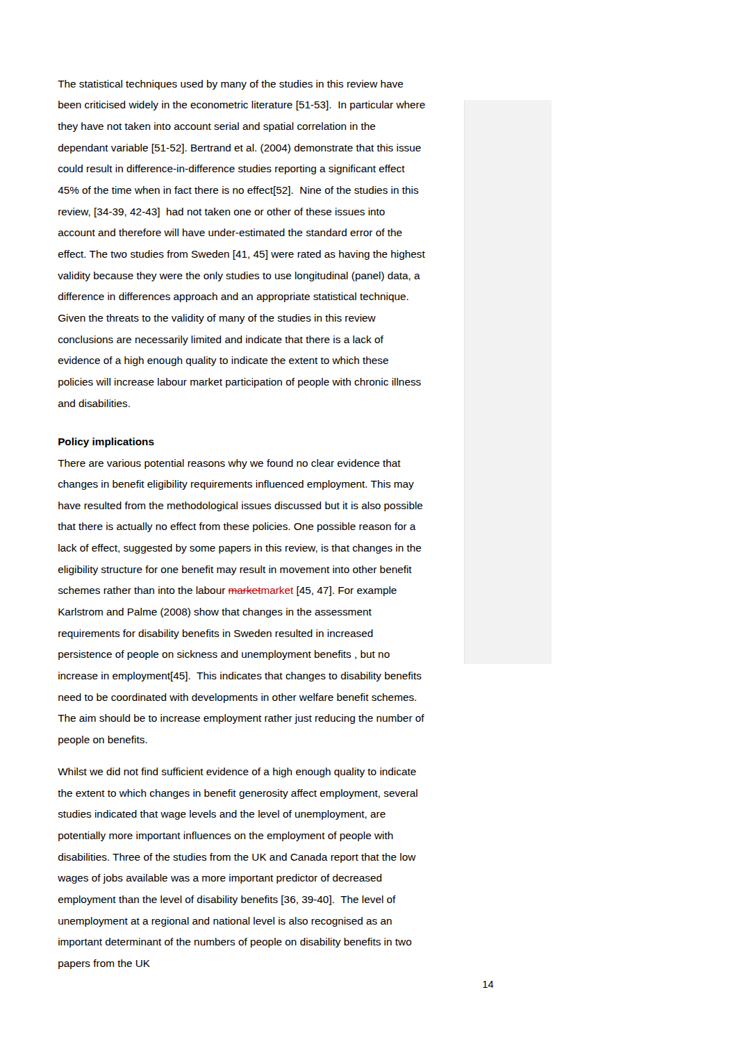The statistical techniques used by many of the studies in this review have been criticised widely in the econometric literature [51-53]. In particular where they have not taken into account serial and spatial correlation in the dependant variable [51-52]. Bertrand et al. (2004) demonstrate that this issue could result in difference-in-difference studies reporting a significant effect 45% of the time when in fact there is no effect[52]. Nine of the studies in this review, [34-39, 42-43] had not taken one or other of these issues into account and therefore will have under-estimated the standard error of the effect. The two studies from Sweden [41, 45] were rated as having the highest validity because they were the only studies to use longitudinal (panel) data, a difference in differences approach and an appropriate statistical technique. Given the threats to the validity of many of the studies in this review conclusions are necessarily limited and indicate that there is a lack of evidence of a high enough quality to indicate the extent to which these policies will increase labour market participation of people with chronic illness and disabilities.
Policy implications
There are various potential reasons why we found no clear evidence that changes in benefit eligibility requirements influenced employment. This may have resulted from the methodological issues discussed but it is also possible that there is actually no effect from these policies. One possible reason for a lack of effect, suggested by some papers in this review, is that changes in the eligibility structure for one benefit may result in movement into other benefit schemes rather than into the labour market market [45, 47]. For example Karlstrom and Palme (2008) show that changes in the assessment requirements for disability benefits in Sweden resulted in increased persistence of people on sickness and unemployment benefits , but no increase in employment[45]. This indicates that changes to disability benefits need to be coordinated with developments in other welfare benefit schemes. The aim should be to increase employment rather just reducing the number of people on benefits.
Whilst we did not find sufficient evidence of a high enough quality to indicate the extent to which changes in benefit generosity affect employment, several studies indicated that wage levels and the level of unemployment, are potentially more important influences on the employment of people with disabilities. Three of the studies from the UK and Canada report that the low wages of jobs available was a more important predictor of decreased employment than the level of disability benefits [36, 39-40]. The level of unemployment at a regional and national level is also recognised as an important determinant of the numbers of people on disability benefits in two papers from the UK
14